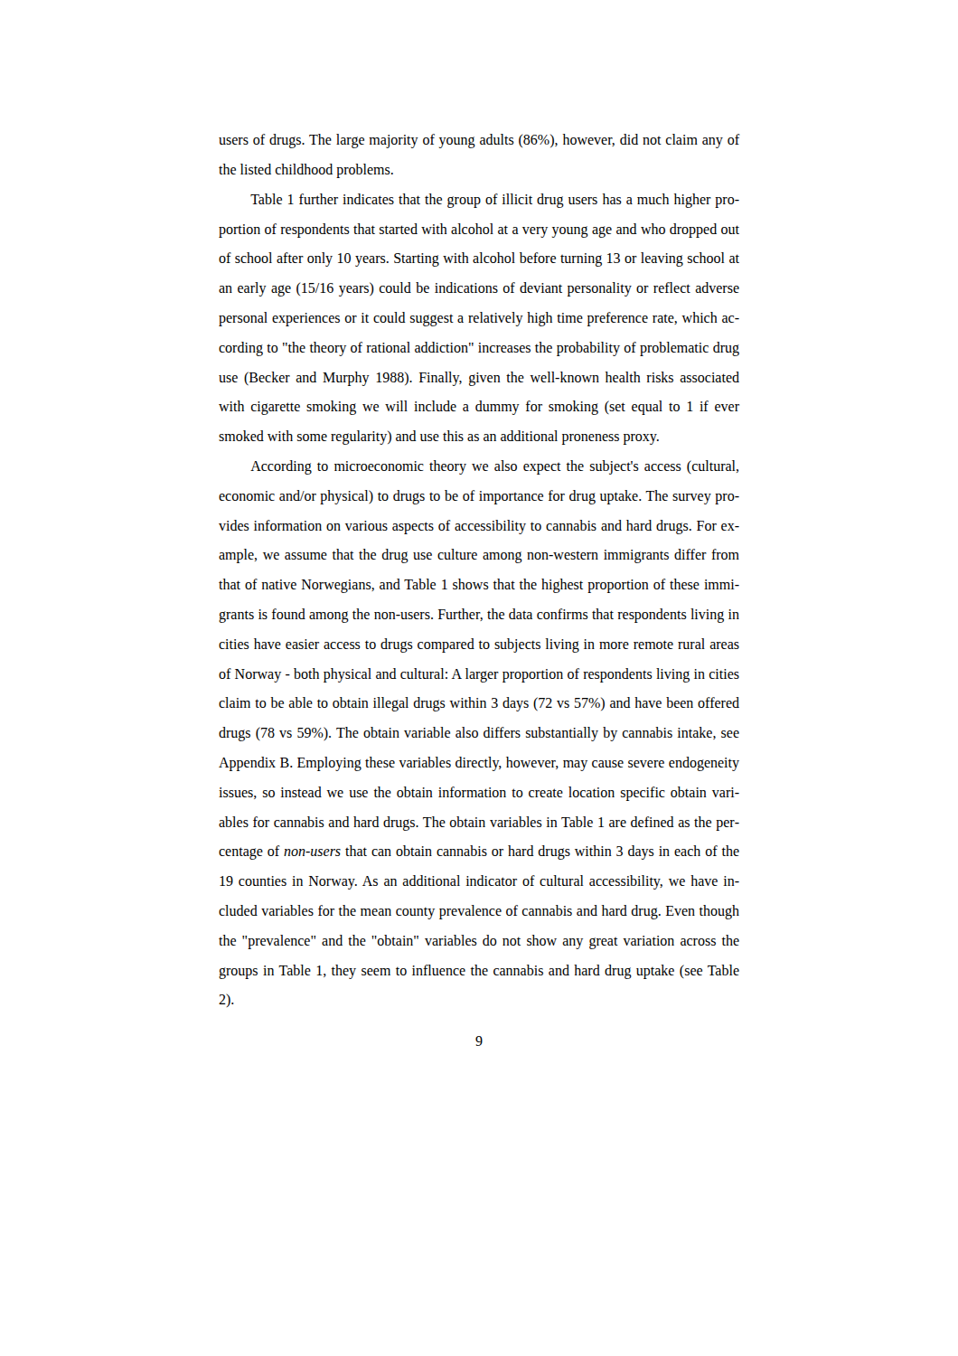users of drugs. The large majority of young adults (86%), however, did not claim any of the listed childhood problems.
Table 1 further indicates that the group of illicit drug users has a much higher proportion of respondents that started with alcohol at a very young age and who dropped out of school after only 10 years. Starting with alcohol before turning 13 or leaving school at an early age (15/16 years) could be indications of deviant personality or reflect adverse personal experiences or it could suggest a relatively high time preference rate, which according to "the theory of rational addiction" increases the probability of problematic drug use (Becker and Murphy 1988). Finally, given the well-known health risks associated with cigarette smoking we will include a dummy for smoking (set equal to 1 if ever smoked with some regularity) and use this as an additional proneness proxy.
According to microeconomic theory we also expect the subject's access (cultural, economic and/or physical) to drugs to be of importance for drug uptake. The survey provides information on various aspects of accessibility to cannabis and hard drugs. For example, we assume that the drug use culture among non-western immigrants differ from that of native Norwegians, and Table 1 shows that the highest proportion of these immigrants is found among the non-users. Further, the data confirms that respondents living in cities have easier access to drugs compared to subjects living in more remote rural areas of Norway - both physical and cultural: A larger proportion of respondents living in cities claim to be able to obtain illegal drugs within 3 days (72 vs 57%) and have been offered drugs (78 vs 59%). The obtain variable also differs substantially by cannabis intake, see Appendix B. Employing these variables directly, however, may cause severe endogeneity issues, so instead we use the obtain information to create location specific obtain variables for cannabis and hard drugs. The obtain variables in Table 1 are defined as the percentage of non-users that can obtain cannabis or hard drugs within 3 days in each of the 19 counties in Norway. As an additional indicator of cultural accessibility, we have included variables for the mean county prevalence of cannabis and hard drug. Even though the "prevalence" and the "obtain" variables do not show any great variation across the groups in Table 1, they seem to influence the cannabis and hard drug uptake (see Table 2).
9